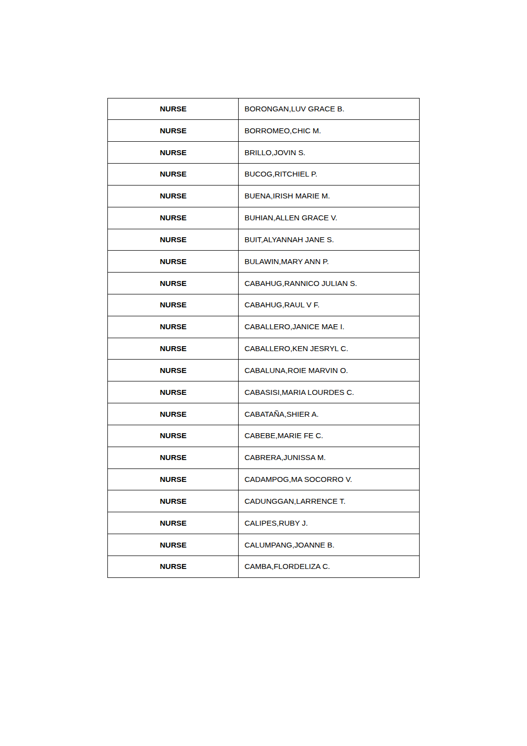| NURSE | BORONGAN,LUV GRACE B. |
| NURSE | BORROMEO,CHIC M. |
| NURSE | BRILLO,JOVIN S. |
| NURSE | BUCOG,RITCHIEL P. |
| NURSE | BUENA,IRISH MARIE M. |
| NURSE | BUHIAN,ALLEN GRACE V. |
| NURSE | BUIT,ALYANNAH JANE S. |
| NURSE | BULAWIN,MARY ANN P. |
| NURSE | CABAHUG,RANNICO JULIAN S. |
| NURSE | CABAHUG,RAUL V F. |
| NURSE | CABALLERO,JANICE MAE I. |
| NURSE | CABALLERO,KEN JESRYL C. |
| NURSE | CABALUNA,ROIE MARVIN O. |
| NURSE | CABASISI,MARIA LOURDES C. |
| NURSE | CABATAÑA,SHIER A. |
| NURSE | CABEBE,MARIE FE C. |
| NURSE | CABRERA,JUNISSA M. |
| NURSE | CADAMPOG,MA SOCORRO V. |
| NURSE | CADUNGGAN,LARRENCE T. |
| NURSE | CALIPES,RUBY J. |
| NURSE | CALUMPANG,JOANNE B. |
| NURSE | CAMBA,FLORDELIZA C. |